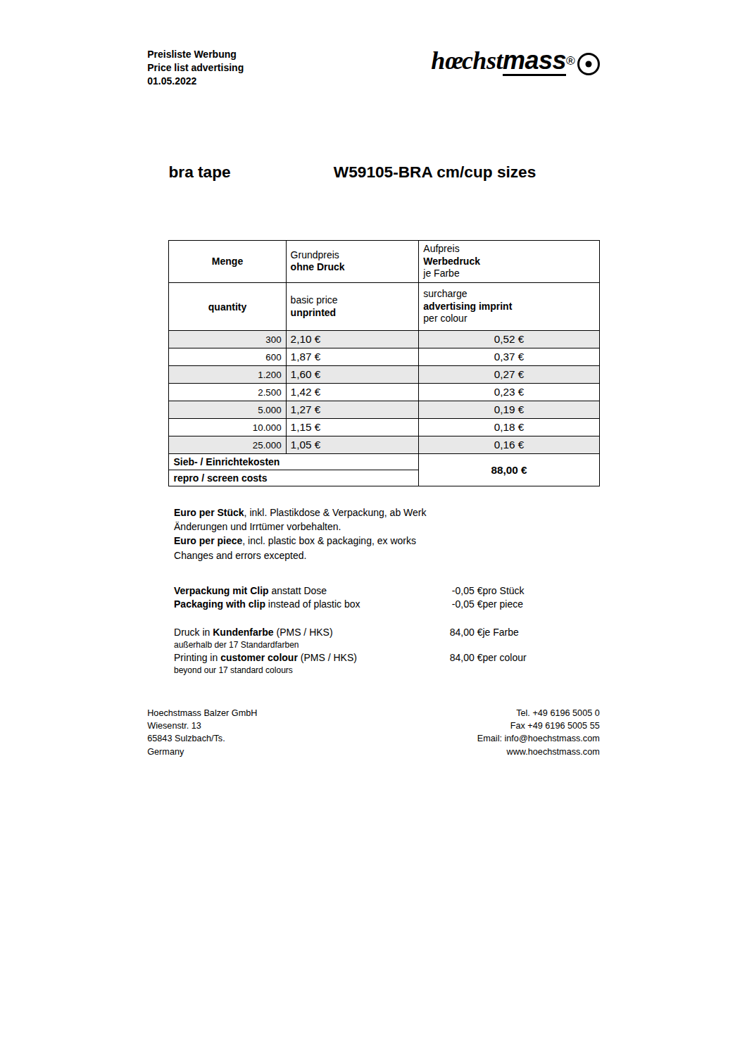Preisliste Werbung
Price list advertising
01.05.2022
hœchst mass®
bra tape W59105-BRA cm/cup sizes
| Menge | Grundpreis ohne Druck | Aufpreis Werbedruck je Farbe |
| quantity | basic price unprinted | surcharge advertising imprint per colour |
| 300 | 2,10 € | 0,52 € |
| 600 | 1,87 € | 0,37 € |
| 1.200 | 1,60 € | 0,27 € |
| 2.500 | 1,42 € | 0,23 € |
| 5.000 | 1,27 € | 0,19 € |
| 10.000 | 1,15 € | 0,18 € |
| 25.000 | 1,05 € | 0,16 € |
| Sieb- / Einrichtekosten | 88,00 € |
| repro / screen costs |
Euro per Stück, inkl. Plastikdose & Verpackung, ab Werk
Änderungen und Irrtümer vorbehalten.
Euro per piece, incl. plastic box & packaging, ex works
Changes and errors excepted.
| Verpackung mit Clip anstatt Dose | -0,05 € | pro Stück |
| Packaging with clip instead of plastic box | -0,05 € | per piece |
| Druck in Kundenfarbe (PMS / HKS) | 84,00 € | je Farbe |
| außerhalb der 17 Standardfarben | | |
| Printing in customer colour (PMS / HKS) | 84,00 € | per colour |
| beyond our 17 standard colours | | |
Hoechstmass Balzer GmbH
Wiesenstr. 13
65843 Sulzbach/Ts.
Germany
Tel. +49 6196 5005 0
Fax +49 6196 5005 55
Email: info@hoechstmass.com
www.hoechstmass.com